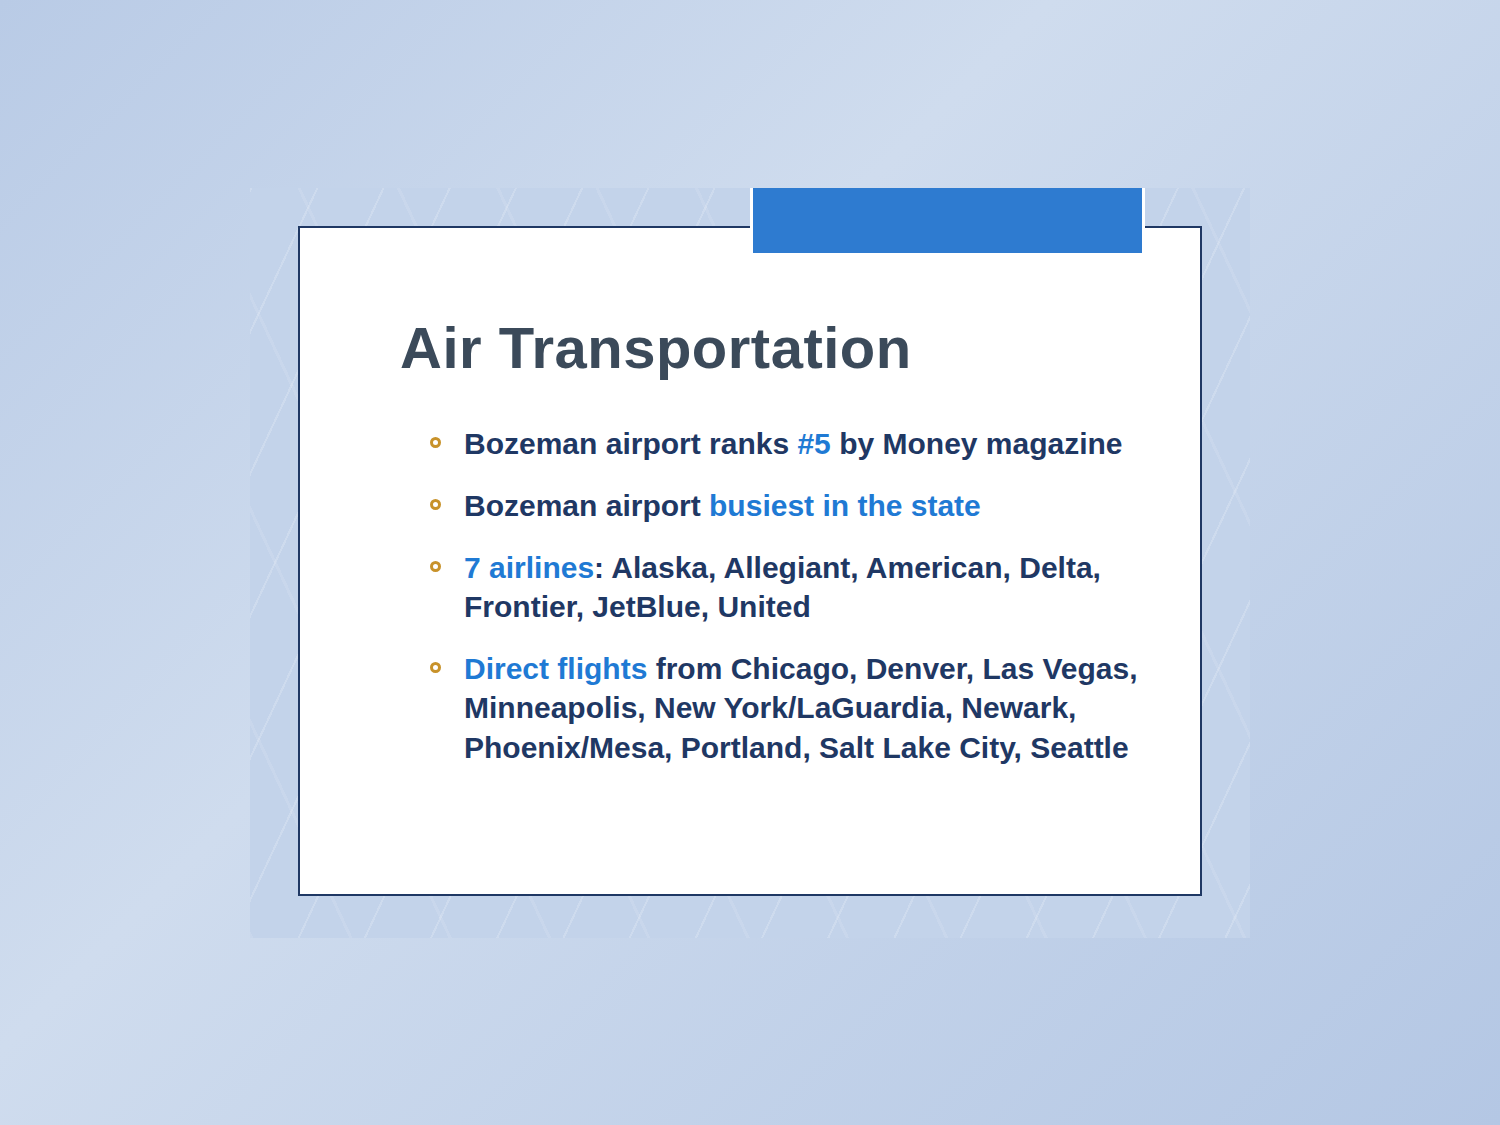Air Transportation
Bozeman airport ranks #5 by Money magazine
Bozeman airport busiest in the state
7 airlines: Alaska, Allegiant, American, Delta, Frontier, JetBlue, United
Direct flights from Chicago, Denver, Las Vegas, Minneapolis, New York/LaGuardia, Newark, Phoenix/Mesa, Portland, Salt Lake City, Seattle